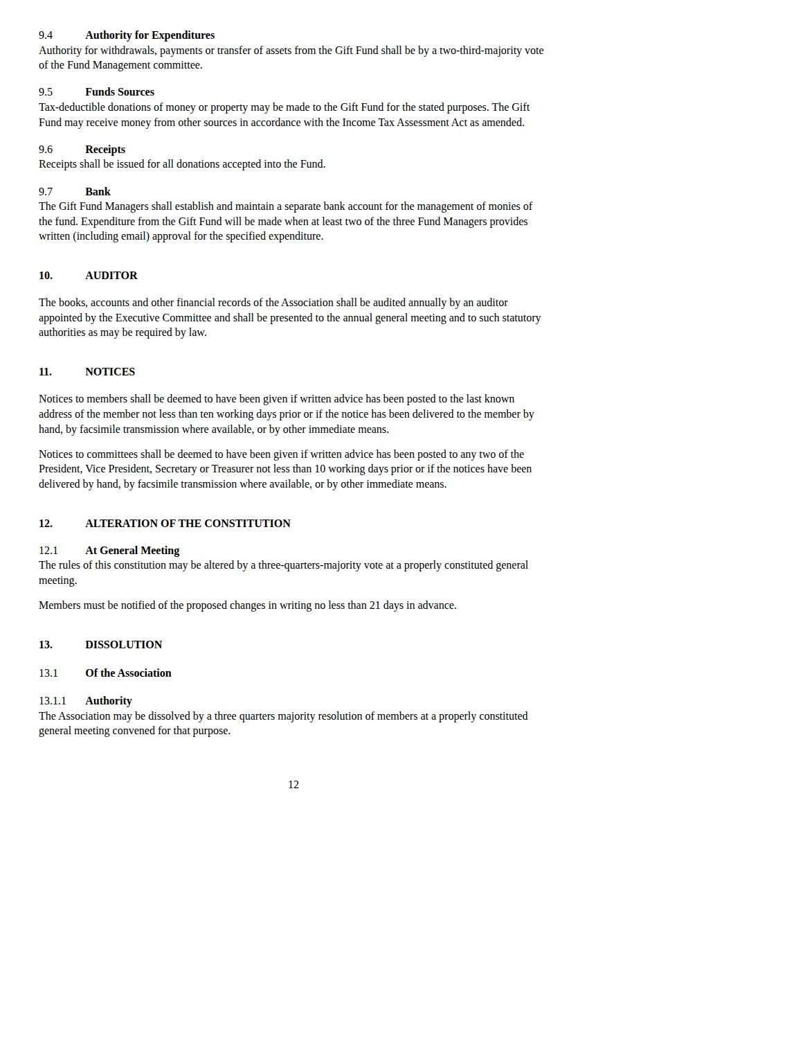9.4 Authority for Expenditures
Authority for withdrawals, payments or transfer of assets from the Gift Fund shall be by a two-third-majority vote of the Fund Management committee.
9.5 Funds Sources
Tax-deductible donations of money or property may be made to the Gift Fund for the stated purposes. The Gift Fund may receive money from other sources in accordance with the Income Tax Assessment Act as amended.
9.6 Receipts
Receipts shall be issued for all donations accepted into the Fund.
9.7 Bank
The Gift Fund Managers shall establish and maintain a separate bank account for the management of monies of the fund. Expenditure from the Gift Fund will be made when at least two of the three Fund Managers provides written (including email) approval for the specified expenditure.
10. AUDITOR
The books, accounts and other financial records of the Association shall be audited annually by an auditor appointed by the Executive Committee and shall be presented to the annual general meeting and to such statutory authorities as may be required by law.
11. NOTICES
Notices to members shall be deemed to have been given if written advice has been posted to the last known address of the member not less than ten working days prior or if the notice has been delivered to the member by hand, by facsimile transmission where available, or by other immediate means.
Notices to committees shall be deemed to have been given if written advice has been posted to any two of the President, Vice President, Secretary or Treasurer not less than 10 working days prior or if the notices have been delivered by hand, by facsimile transmission where available, or by other immediate means.
12. ALTERATION OF THE CONSTITUTION
12.1 At General Meeting
The rules of this constitution may be altered by a three-quarters-majority vote at a properly constituted general meeting.
Members must be notified of the proposed changes in writing no less than 21 days in advance.
13. DISSOLUTION
13.1 Of the Association
13.1.1 Authority
The Association may be dissolved by a three quarters majority resolution of members at a properly constituted general meeting convened for that purpose.
12